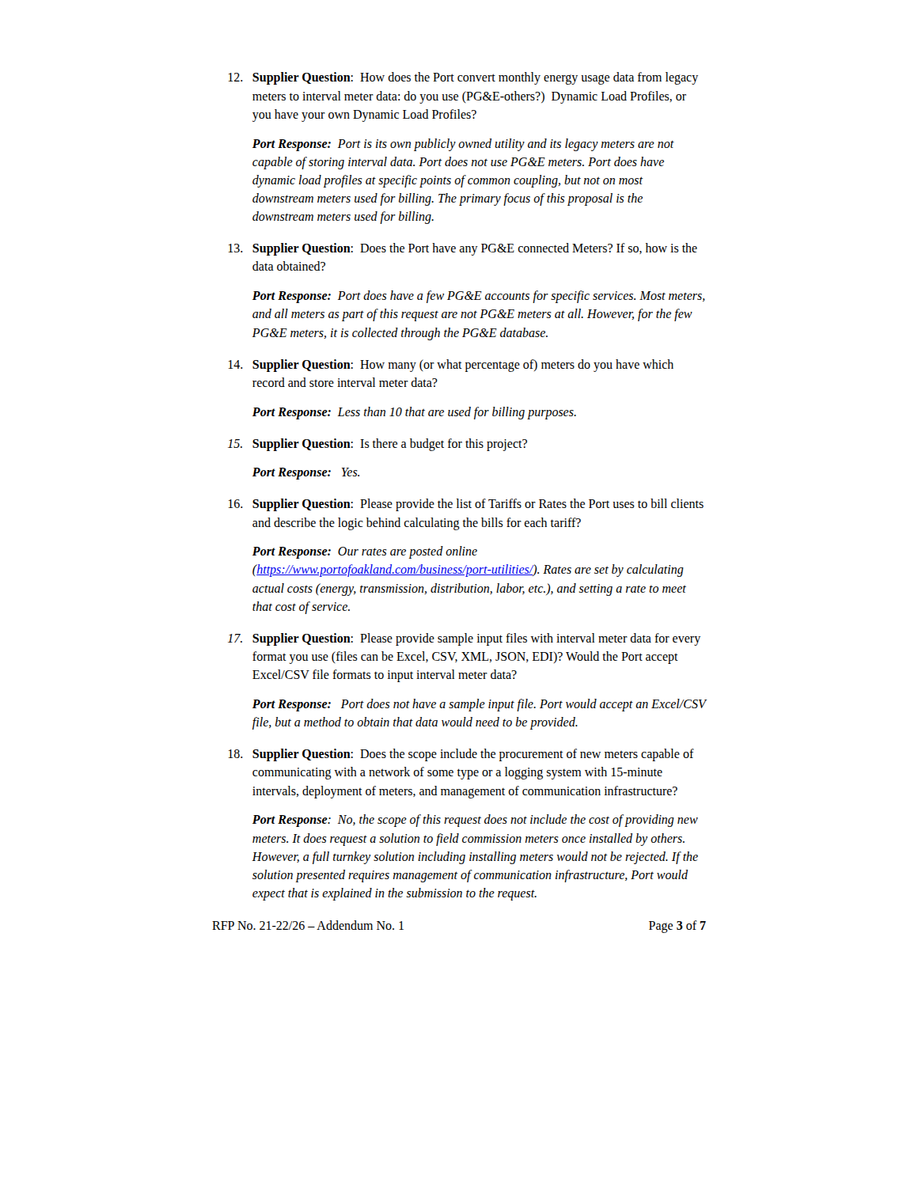Supplier Question: How does the Port convert monthly energy usage data from legacy meters to interval meter data: do you use (PG&E-others?) Dynamic Load Profiles, or you have your own Dynamic Load Profiles?
Port Response: Port is its own publicly owned utility and its legacy meters are not capable of storing interval data. Port does not use PG&E meters. Port does have dynamic load profiles at specific points of common coupling, but not on most downstream meters used for billing. The primary focus of this proposal is the downstream meters used for billing.
Supplier Question: Does the Port have any PG&E connected Meters? If so, how is the data obtained?
Port Response: Port does have a few PG&E accounts for specific services. Most meters, and all meters as part of this request are not PG&E meters at all. However, for the few PG&E meters, it is collected through the PG&E database.
Supplier Question: How many (or what percentage of) meters do you have which record and store interval meter data?
Port Response: Less than 10 that are used for billing purposes.
Supplier Question: Is there a budget for this project?
Port Response: Yes.
Supplier Question: Please provide the list of Tariffs or Rates the Port uses to bill clients and describe the logic behind calculating the bills for each tariff?
Port Response: Our rates are posted online (https://www.portofoakland.com/business/port-utilities/). Rates are set by calculating actual costs (energy, transmission, distribution, labor, etc.), and setting a rate to meet that cost of service.
Supplier Question: Please provide sample input files with interval meter data for every format you use (files can be Excel, CSV, XML, JSON, EDI)? Would the Port accept Excel/CSV file formats to input interval meter data?
Port Response: Port does not have a sample input file. Port would accept an Excel/CSV file, but a method to obtain that data would need to be provided.
Supplier Question: Does the scope include the procurement of new meters capable of communicating with a network of some type or a logging system with 15-minute intervals, deployment of meters, and management of communication infrastructure?
Port Response: No, the scope of this request does not include the cost of providing new meters. It does request a solution to field commission meters once installed by others. However, a full turnkey solution including installing meters would not be rejected. If the solution presented requires management of communication infrastructure, Port would expect that is explained in the submission to the request.
RFP No. 21-22/26 – Addendum No. 1
Page 3 of 7